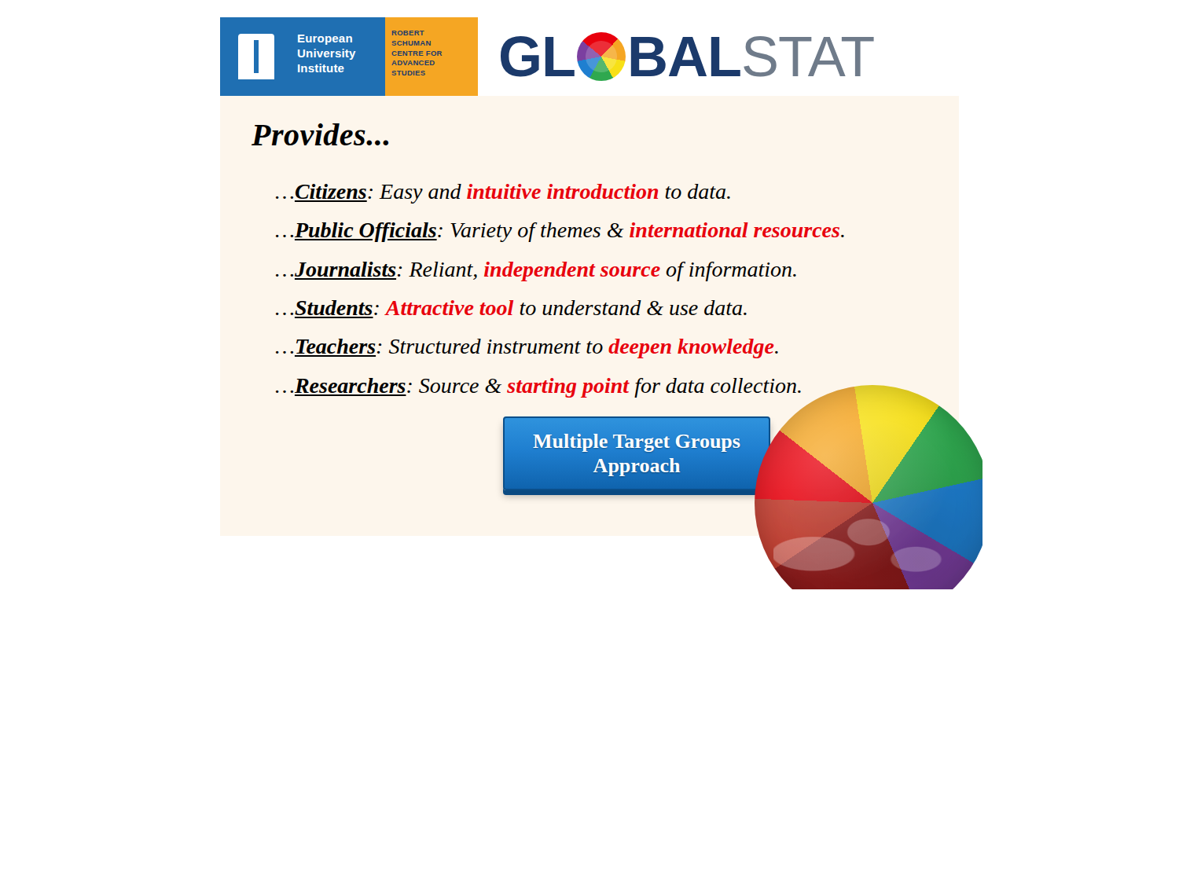European
University
Institute
ROBERT
SCHUMAN
CENTRE FOR
ADVANCED
STUDIES
GL BALSTAT
Provides...
…Citizens: Easy and intuitive introduction to data.
…Public Officials: Variety of themes & international resources.
…Journalists: Reliant, independent source of information.
…Students: Attractive tool to understand & use data.
…Teachers: Structured instrument to deepen knowledge.
…Researchers: Source & starting point for data collection.
Multiple Target Groups
Approach